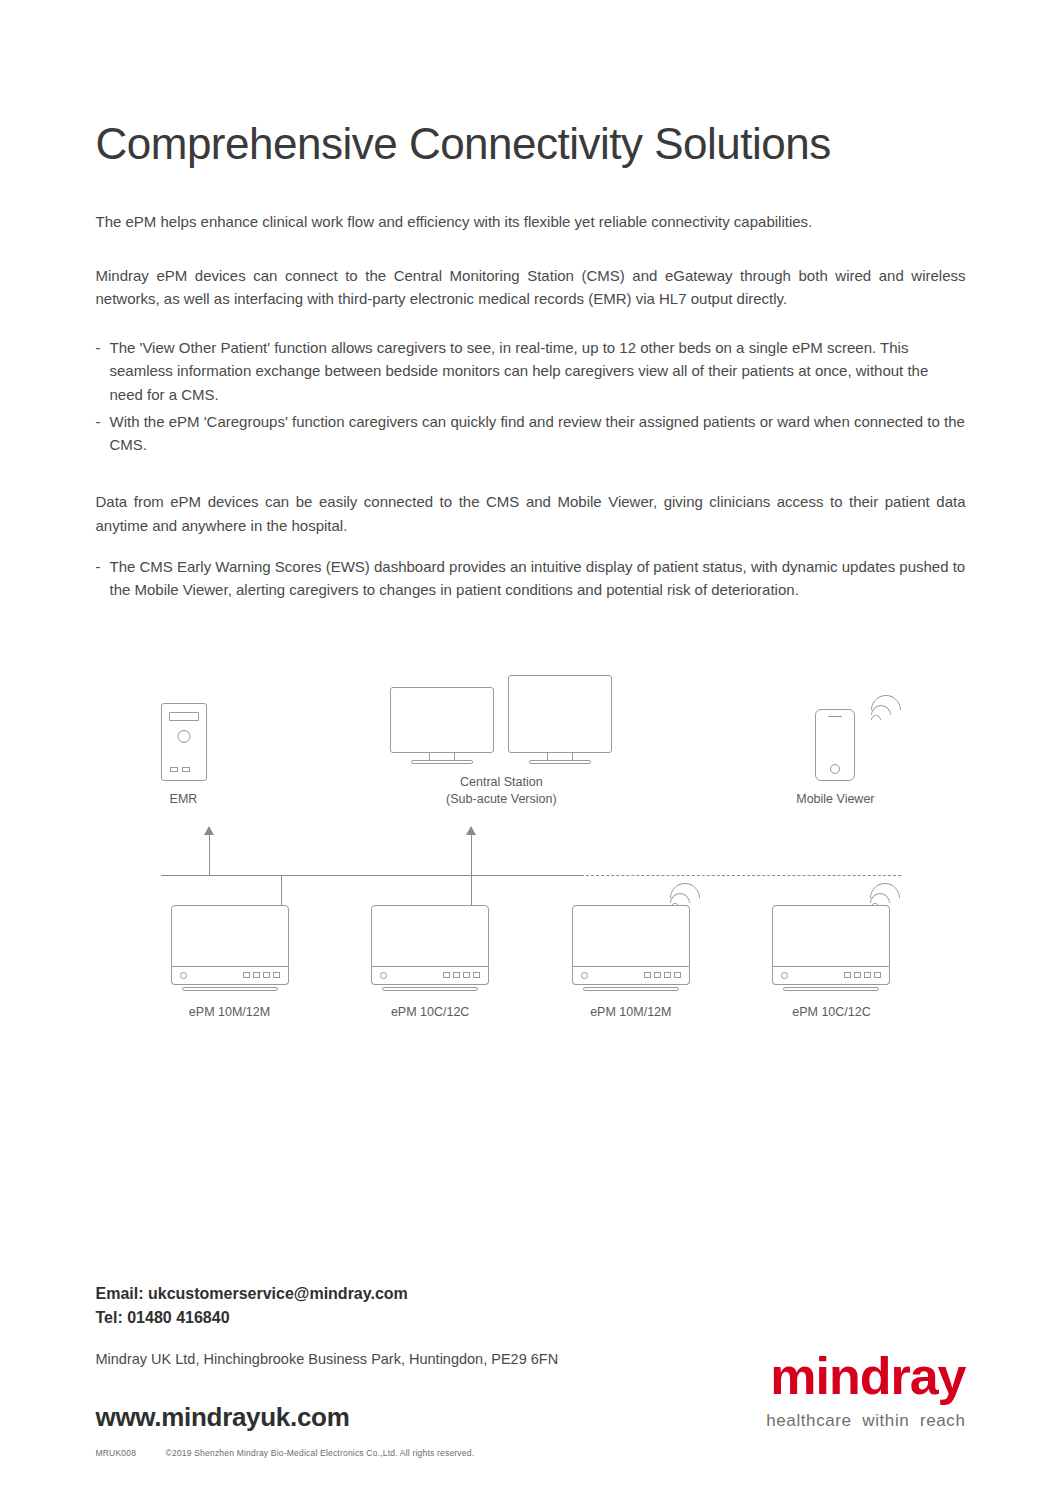Comprehensive Connectivity Solutions
The ePM helps enhance clinical work flow and efficiency with its flexible yet reliable connectivity capabilities.
Mindray ePM devices can connect to the Central Monitoring Station (CMS) and eGateway through both wired and wireless networks, as well as interfacing with third-party electronic medical records (EMR) via HL7 output directly.
The 'View Other Patient' function allows caregivers to see, in real-time, up to 12 other beds on a single ePM screen. This seamless information exchange between bedside monitors can help caregivers view all of their patients at once, without the need for a CMS.
With the ePM 'Caregroups' function caregivers can quickly find and review their assigned patients or ward when connected to the CMS.
Data from ePM devices can be easily connected to the CMS and Mobile Viewer, giving clinicians access to their patient data anytime and anywhere in the hospital.
The CMS Early Warning Scores (EWS) dashboard provides an intuitive display of patient status, with dynamic updates pushed to the Mobile Viewer, alerting caregivers to changes in patient conditions and potential risk of deterioration.
EMR
Central Station
(Sub-acute Version)
Mobile Viewer
ePM 10M/12M
ePM 10C/12C
ePM 10M/12M
ePM 10C/12C
Email: ukcustomerservice@mindray.com
Tel: 01480 416840
Mindray UK Ltd, Hinchingbrooke Business Park, Huntingdon, PE29 6FN
www.mindrayuk.com
MRUK008©2019 Shenzhen Mindray Bio-Medical Electronics Co.,Ltd. All rights reserved.
mindray
healthcare within reach